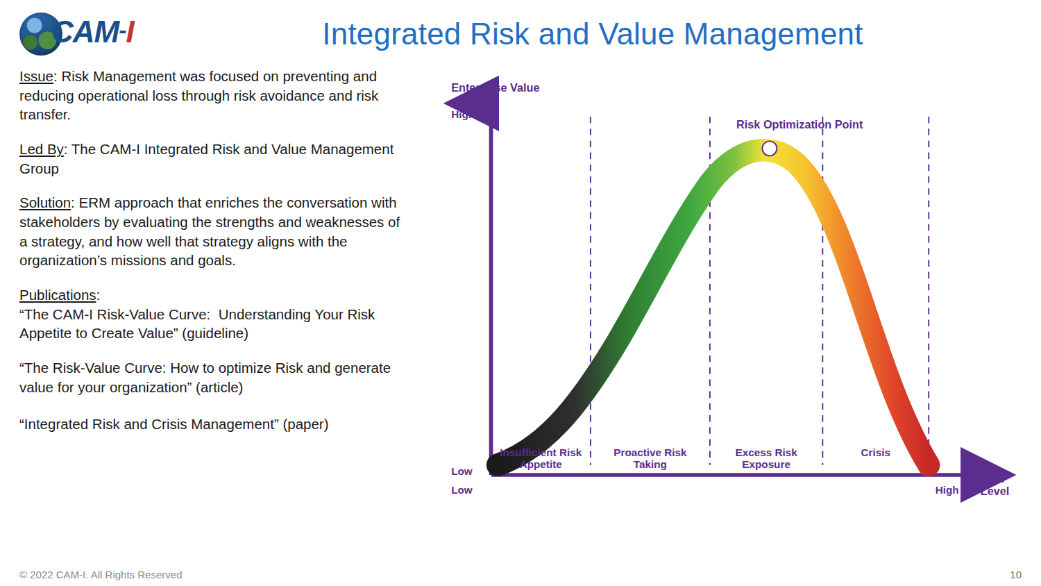CAM-I
Integrated Risk and Value Management
Issue: Risk Management was focused on preventing and reducing operational loss through risk avoidance and risk transfer.
Led By: The CAM-I Integrated Risk and Value Management Group
Solution: ERM approach that enriches the conversation with stakeholders by evaluating the strengths and weaknesses of a strategy, and how well that strategy aligns with the organization’s missions and goals.
Publications:
“The CAM-I Risk-Value Curve: Understanding Your Risk Appetite to Create Value” (guideline)
“The Risk-Value Curve: How to optimize Risk and generate value for your organization” (article)
“Integrated Risk and Crisis Management” (paper)
Enterprise Value High Low Risk Level Low High Risk Optimization Point Insufficient Risk Appetite Proactive Risk Taking Excess Risk Exposure Crisis
© 2022 CAM-I. All Rights Reserved
10